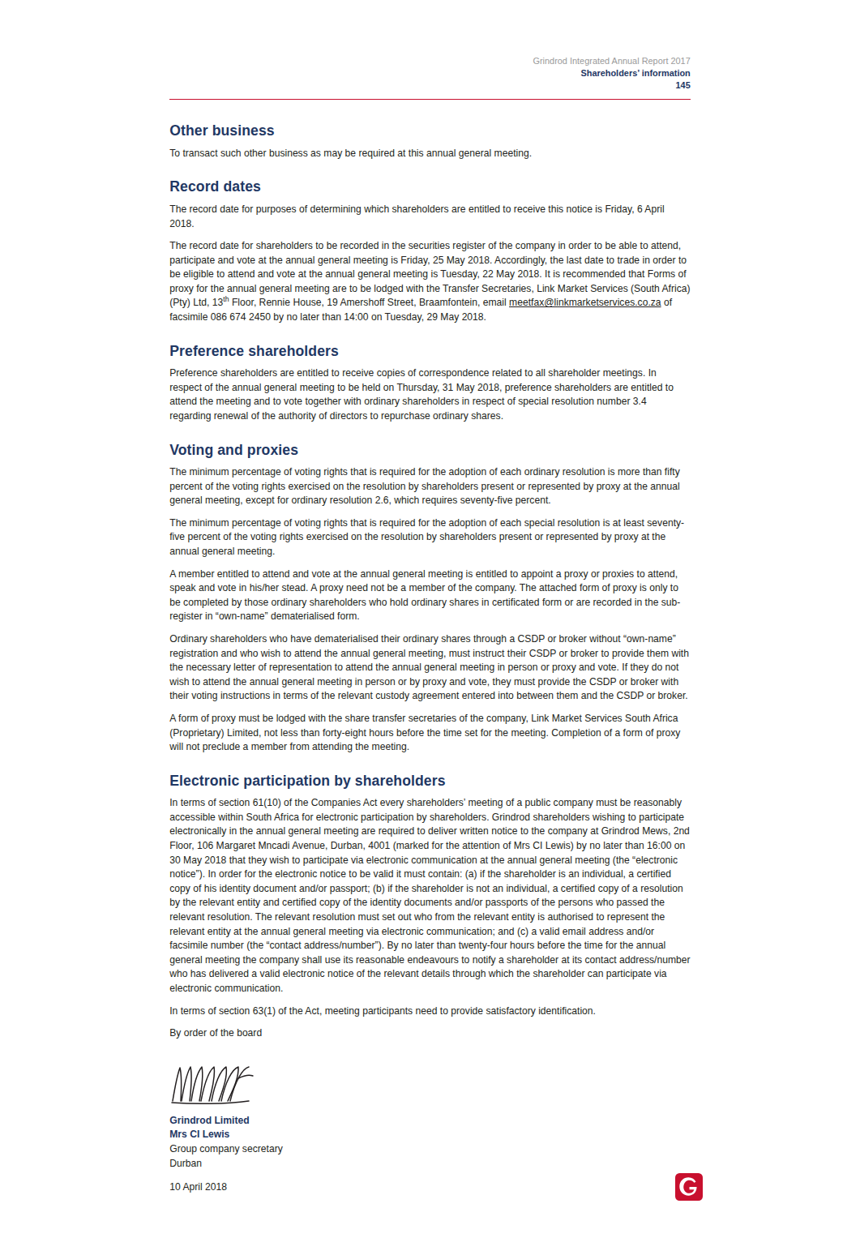Grindrod Integrated Annual Report 2017
Shareholders’ information
145
Other business
To transact such other business as may be required at this annual general meeting.
Record dates
The record date for purposes of determining which shareholders are entitled to receive this notice is Friday, 6 April 2018.
The record date for shareholders to be recorded in the securities register of the company in order to be able to attend, participate and vote at the annual general meeting is Friday, 25 May 2018. Accordingly, the last date to trade in order to be eligible to attend and vote at the annual general meeting is Tuesday, 22 May 2018. It is recommended that Forms of proxy for the annual general meeting are to be lodged with the Transfer Secretaries, Link Market Services (South Africa) (Pty) Ltd, 13th Floor, Rennie House, 19 Amershoff Street, Braamfontein, email meetfax@linkmarketservices.co.za of facsimile 086 674 2450 by no later than 14:00 on Tuesday, 29 May 2018.
Preference shareholders
Preference shareholders are entitled to receive copies of correspondence related to all shareholder meetings. In respect of the annual general meeting to be held on Thursday, 31 May 2018, preference shareholders are entitled to attend the meeting and to vote together with ordinary shareholders in respect of special resolution number 3.4 regarding renewal of the authority of directors to repurchase ordinary shares.
Voting and proxies
The minimum percentage of voting rights that is required for the adoption of each ordinary resolution is more than fifty percent of the voting rights exercised on the resolution by shareholders present or represented by proxy at the annual general meeting, except for ordinary resolution 2.6, which requires seventy-five percent.
The minimum percentage of voting rights that is required for the adoption of each special resolution is at least seventy-five percent of the voting rights exercised on the resolution by shareholders present or represented by proxy at the annual general meeting.
A member entitled to attend and vote at the annual general meeting is entitled to appoint a proxy or proxies to attend, speak and vote in his/her stead. A proxy need not be a member of the company. The attached form of proxy is only to be completed by those ordinary shareholders who hold ordinary shares in certificated form or are recorded in the sub-register in “own-name” dematerialised form.
Ordinary shareholders who have dematerialised their ordinary shares through a CSDP or broker without “own-name” registration and who wish to attend the annual general meeting, must instruct their CSDP or broker to provide them with the necessary letter of representation to attend the annual general meeting in person or proxy and vote. If they do not wish to attend the annual general meeting in person or by proxy and vote, they must provide the CSDP or broker with their voting instructions in terms of the relevant custody agreement entered into between them and the CSDP or broker.
A form of proxy must be lodged with the share transfer secretaries of the company, Link Market Services South Africa (Proprietary) Limited, not less than forty-eight hours before the time set for the meeting. Completion of a form of proxy will not preclude a member from attending the meeting.
Electronic participation by shareholders
In terms of section 61(10) of the Companies Act every shareholders’ meeting of a public company must be reasonably accessible within South Africa for electronic participation by shareholders. Grindrod shareholders wishing to participate electronically in the annual general meeting are required to deliver written notice to the company at Grindrod Mews, 2nd Floor, 106 Margaret Mncadi Avenue, Durban, 4001 (marked for the attention of Mrs CI Lewis) by no later than 16:00 on 30 May 2018 that they wish to participate via electronic communication at the annual general meeting (the “electronic notice”). In order for the electronic notice to be valid it must contain: (a) if the shareholder is an individual, a certified copy of his identity document and/or passport; (b) if the shareholder is not an individual, a certified copy of a resolution by the relevant entity and certified copy of the identity documents and/or passports of the persons who passed the relevant resolution. The relevant resolution must set out who from the relevant entity is authorised to represent the relevant entity at the annual general meeting via electronic communication; and (c) a valid email address and/or facsimile number (the “contact address/number”). By no later than twenty-four hours before the time for the annual general meeting the company shall use its reasonable endeavours to notify a shareholder at its contact address/number who has delivered a valid electronic notice of the relevant details through which the shareholder can participate via electronic communication.
In terms of section 63(1) of the Act, meeting participants need to provide satisfactory identification.
By order of the board
Grindrod Limited
Mrs CI Lewis
Group company secretary
Durban
10 April 2018